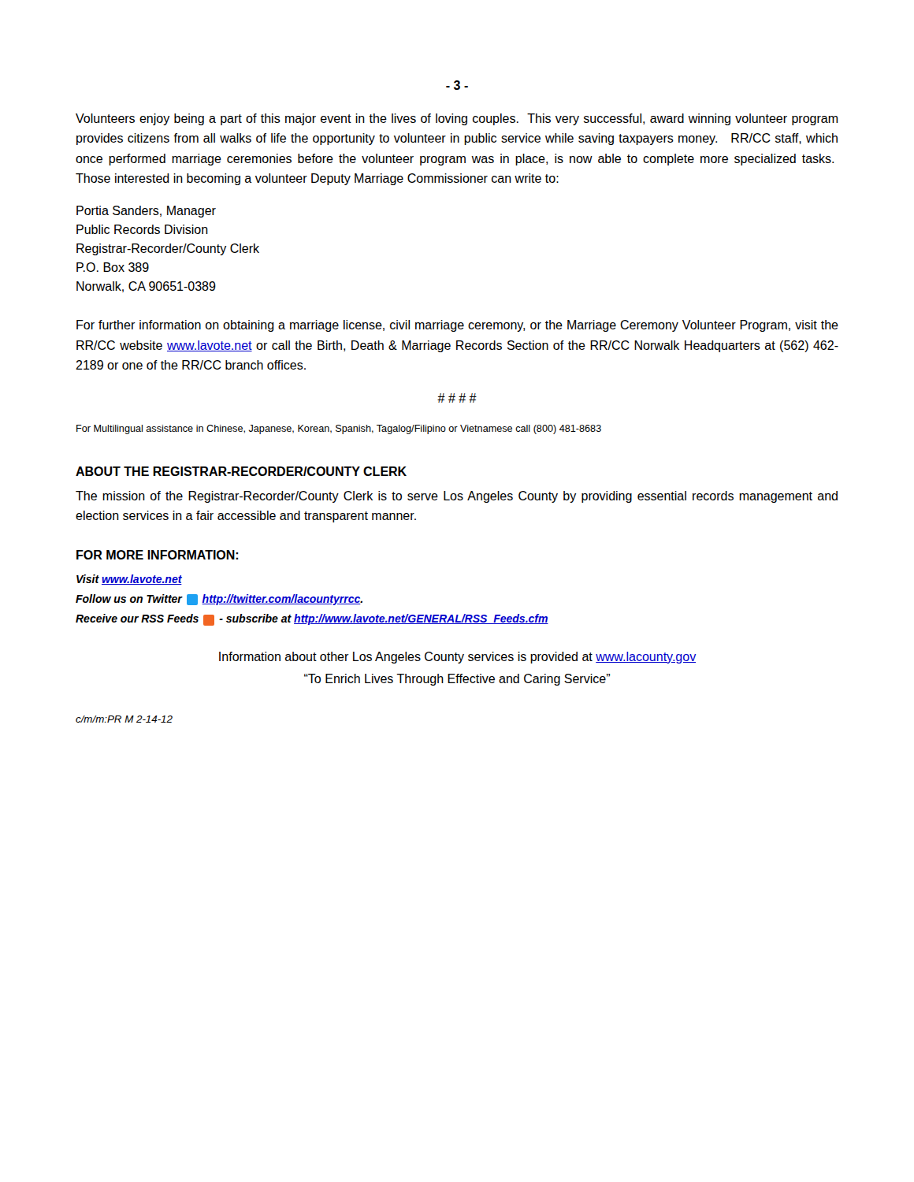- 3 -
Volunteers enjoy being a part of this major event in the lives of loving couples. This very successful, award winning volunteer program provides citizens from all walks of life the opportunity to volunteer in public service while saving taxpayers money. RR/CC staff, which once performed marriage ceremonies before the volunteer program was in place, is now able to complete more specialized tasks. Those interested in becoming a volunteer Deputy Marriage Commissioner can write to:
Portia Sanders, Manager
Public Records Division
Registrar-Recorder/County Clerk
P.O. Box 389
Norwalk, CA 90651-0389
For further information on obtaining a marriage license, civil marriage ceremony, or the Marriage Ceremony Volunteer Program, visit the RR/CC website www.lavote.net or call the Birth, Death & Marriage Records Section of the RR/CC Norwalk Headquarters at (562) 462-2189 or one of the RR/CC branch offices.
# # # #
For Multilingual assistance in Chinese, Japanese, Korean, Spanish, Tagalog/Filipino or Vietnamese call (800) 481-8683
ABOUT THE REGISTRAR-RECORDER/COUNTY CLERK
The mission of the Registrar-Recorder/County Clerk is to serve Los Angeles County by providing essential records management and election services in a fair accessible and transparent manner.
FOR MORE INFORMATION:
Visit www.lavote.net
Follow us on Twitter http://twitter.com/lacountyrrcc.
Receive our RSS Feeds - subscribe at http://www.lavote.net/GENERAL/RSS_Feeds.cfm
Information about other Los Angeles County services is provided at www.lacounty.gov
“To Enrich Lives Through Effective and Caring Service”
c/m/m:PR M 2-14-12